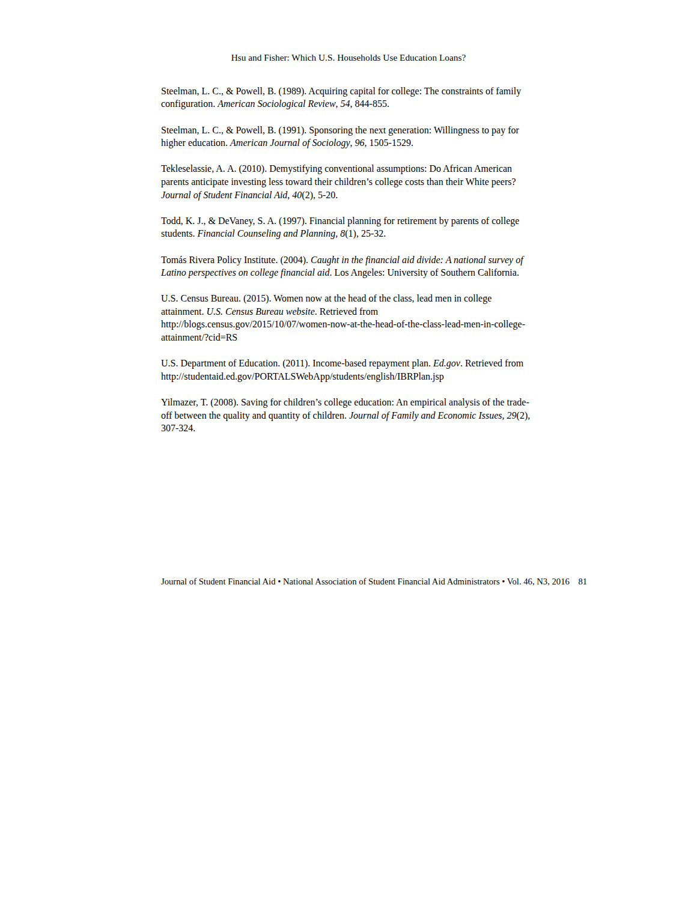Hsu and Fisher: Which U.S. Households Use Education Loans?
Steelman, L. C., & Powell, B. (1989). Acquiring capital for college: The constraints of family configuration. American Sociological Review, 54, 844-855.
Steelman, L. C., & Powell, B. (1991). Sponsoring the next generation: Willingness to pay for higher education. American Journal of Sociology, 96, 1505-1529.
Tekleselassie, A. A. (2010). Demystifying conventional assumptions: Do African American parents anticipate investing less toward their children’s college costs than their White peers? Journal of Student Financial Aid, 40(2), 5-20.
Todd, K. J., & DeVaney, S. A. (1997). Financial planning for retirement by parents of college students. Financial Counseling and Planning, 8(1), 25-32.
Tomás Rivera Policy Institute. (2004). Caught in the financial aid divide: A national survey of Latino perspectives on college financial aid. Los Angeles: University of Southern California.
U.S. Census Bureau. (2015). Women now at the head of the class, lead men in college attainment. U.S. Census Bureau website. Retrieved from http://blogs.census.gov/2015/10/07/women-now-at-the-head-of-the-class-lead-men-in-college-attainment/?cid=RS
U.S. Department of Education. (2011). Income-based repayment plan. Ed.gov. Retrieved from http://studentaid.ed.gov/PORTALSWebApp/students/english/IBRPlan.jsp
Yilmazer, T. (2008). Saving for children’s college education: An empirical analysis of the trade-off between the quality and quantity of children. Journal of Family and Economic Issues, 29(2), 307-324.
Journal of Student Financial Aid • National Association of Student Financial Aid Administrators • Vol. 46, N3, 2016 81